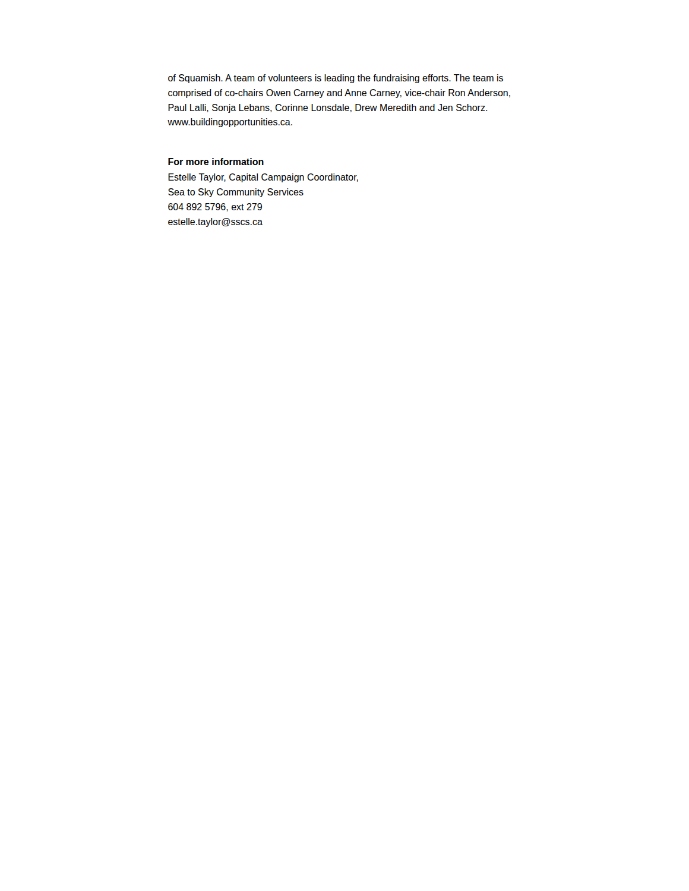of Squamish. A team of volunteers is leading the fundraising efforts. The team is comprised of co-chairs Owen Carney and Anne Carney, vice-chair Ron Anderson, Paul Lalli, Sonja Lebans, Corinne Lonsdale, Drew Meredith and Jen Schorz. www.buildingopportunities.ca.
For more information
Estelle Taylor, Capital Campaign Coordinator,
Sea to Sky Community Services
604 892 5796, ext 279
estelle.taylor@sscs.ca